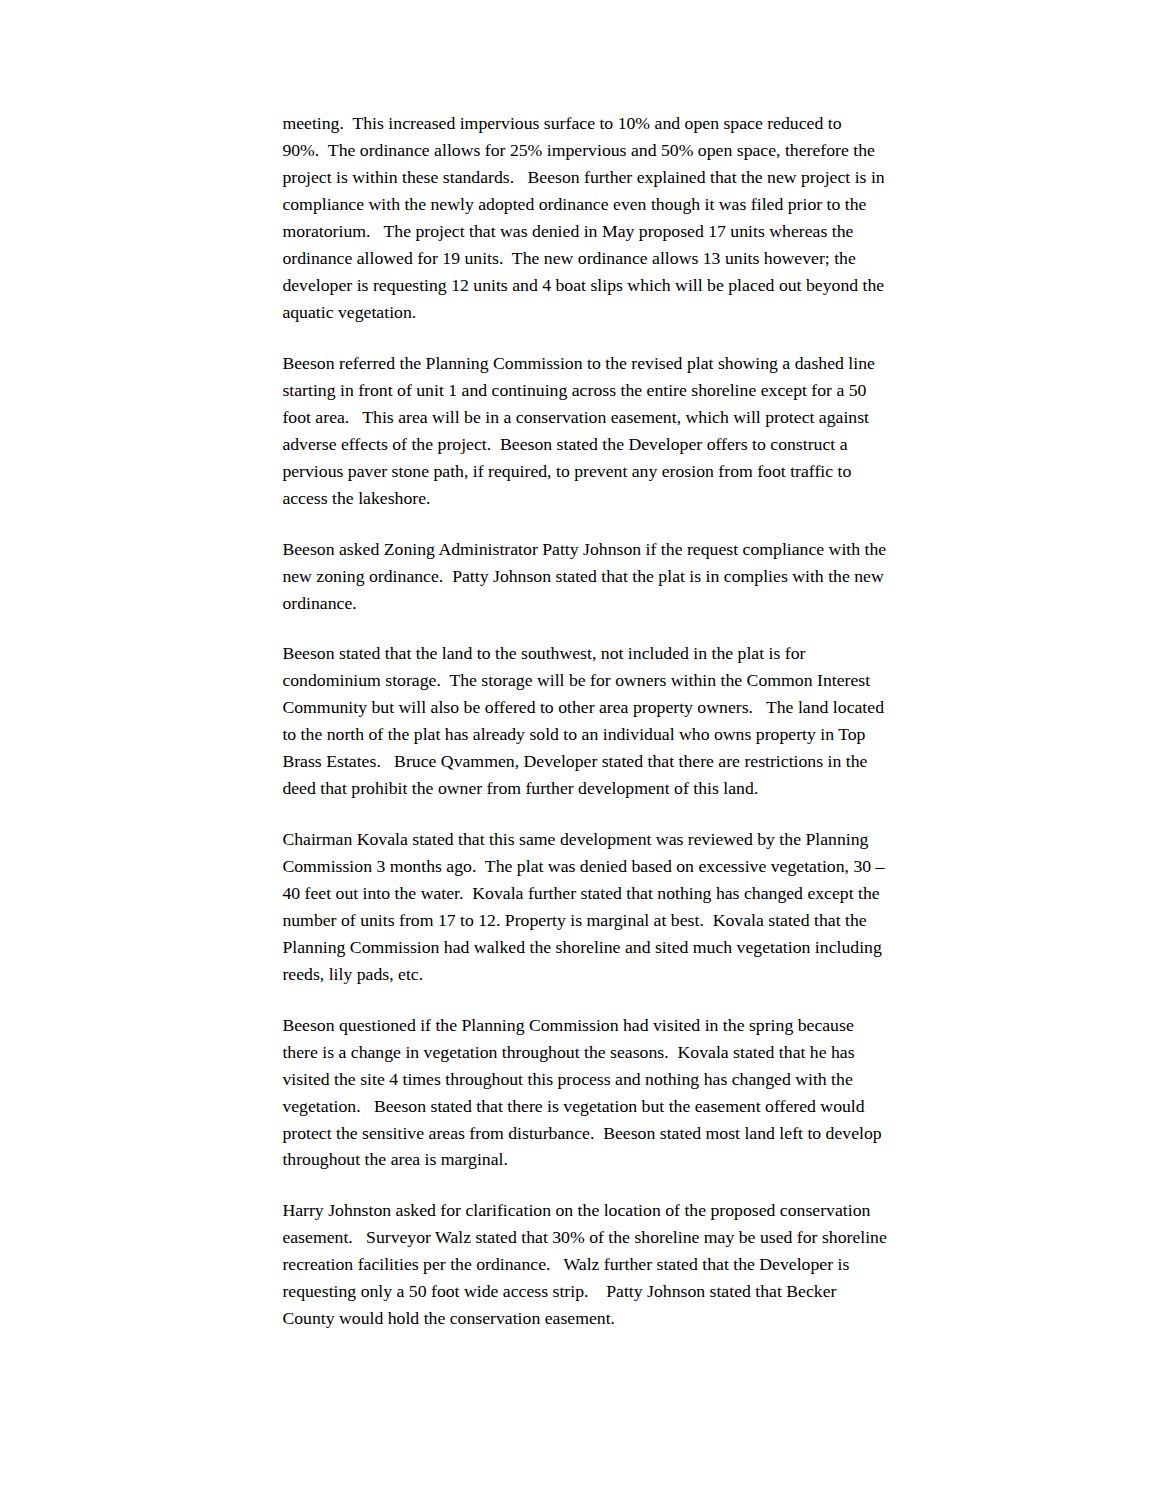meeting. This increased impervious surface to 10% and open space reduced to 90%. The ordinance allows for 25% impervious and 50% open space, therefore the project is within these standards. Beeson further explained that the new project is in compliance with the newly adopted ordinance even though it was filed prior to the moratorium. The project that was denied in May proposed 17 units whereas the ordinance allowed for 19 units. The new ordinance allows 13 units however; the developer is requesting 12 units and 4 boat slips which will be placed out beyond the aquatic vegetation.
Beeson referred the Planning Commission to the revised plat showing a dashed line starting in front of unit 1 and continuing across the entire shoreline except for a 50 foot area. This area will be in a conservation easement, which will protect against adverse effects of the project. Beeson stated the Developer offers to construct a pervious paver stone path, if required, to prevent any erosion from foot traffic to access the lakeshore.
Beeson asked Zoning Administrator Patty Johnson if the request compliance with the new zoning ordinance. Patty Johnson stated that the plat is in complies with the new ordinance.
Beeson stated that the land to the southwest, not included in the plat is for condominium storage. The storage will be for owners within the Common Interest Community but will also be offered to other area property owners. The land located to the north of the plat has already sold to an individual who owns property in Top Brass Estates. Bruce Qvammen, Developer stated that there are restrictions in the deed that prohibit the owner from further development of this land.
Chairman Kovala stated that this same development was reviewed by the Planning Commission 3 months ago. The plat was denied based on excessive vegetation, 30 – 40 feet out into the water. Kovala further stated that nothing has changed except the number of units from 17 to 12. Property is marginal at best. Kovala stated that the Planning Commission had walked the shoreline and sited much vegetation including reeds, lily pads, etc.
Beeson questioned if the Planning Commission had visited in the spring because there is a change in vegetation throughout the seasons. Kovala stated that he has visited the site 4 times throughout this process and nothing has changed with the vegetation. Beeson stated that there is vegetation but the easement offered would protect the sensitive areas from disturbance. Beeson stated most land left to develop throughout the area is marginal.
Harry Johnston asked for clarification on the location of the proposed conservation easement. Surveyor Walz stated that 30% of the shoreline may be used for shoreline recreation facilities per the ordinance. Walz further stated that the Developer is requesting only a 50 foot wide access strip. Patty Johnson stated that Becker County would hold the conservation easement.